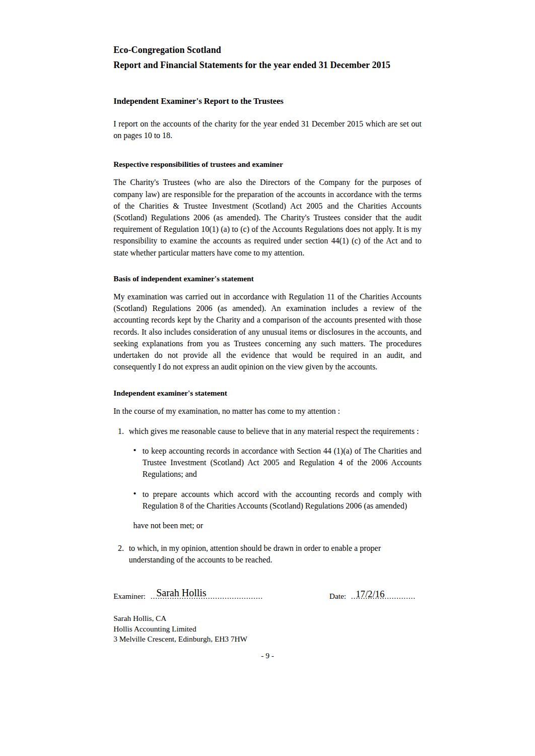Eco-Congregation Scotland
Report and Financial Statements for the year ended 31 December 2015
Independent Examiner's Report to the Trustees
I report on the accounts of the charity for the year ended 31 December 2015 which are set out on pages 10 to 18.
Respective responsibilities of trustees and examiner
The Charity's Trustees (who are also the Directors of the Company for the purposes of company law) are responsible for the preparation of the accounts in accordance with the terms of the Charities & Trustee Investment (Scotland) Act 2005 and the Charities Accounts (Scotland) Regulations 2006 (as amended). The Charity's Trustees consider that the audit requirement of Regulation 10(1) (a) to (c) of the Accounts Regulations does not apply. It is my responsibility to examine the accounts as required under section 44(1) (c) of the Act and to state whether particular matters have come to my attention.
Basis of independent examiner's statement
My examination was carried out in accordance with Regulation 11 of the Charities Accounts (Scotland) Regulations 2006 (as amended). An examination includes a review of the accounting records kept by the Charity and a comparison of the accounts presented with those records. It also includes consideration of any unusual items or disclosures in the accounts, and seeking explanations from you as Trustees concerning any such matters. The procedures undertaken do not provide all the evidence that would be required in an audit, and consequently I do not express an audit opinion on the view given by the accounts.
Independent examiner's statement
In the course of my examination, no matter has come to my attention :
which gives me reasonable cause to believe that in any material respect the requirements :
to keep accounting records in accordance with Section 44 (1)(a) of The Charities and Trustee Investment (Scotland) Act 2005 and Regulation 4 of the 2006 Accounts Regulations; and
to prepare accounts which accord with the accounting records and comply with Regulation 8 of the Charities Accounts (Scotland) Regulations 2006 (as amended)
have not been met; or
to which, in my opinion, attention should be drawn in order to enable a proper understanding of the accounts to be reached.
Examiner: ............................................... Sarah Hollis Date: ........................... 17/2/16
Sarah Hollis, CA
Hollis Accounting Limited
3 Melville Crescent, Edinburgh, EH3 7HW
- 9 -